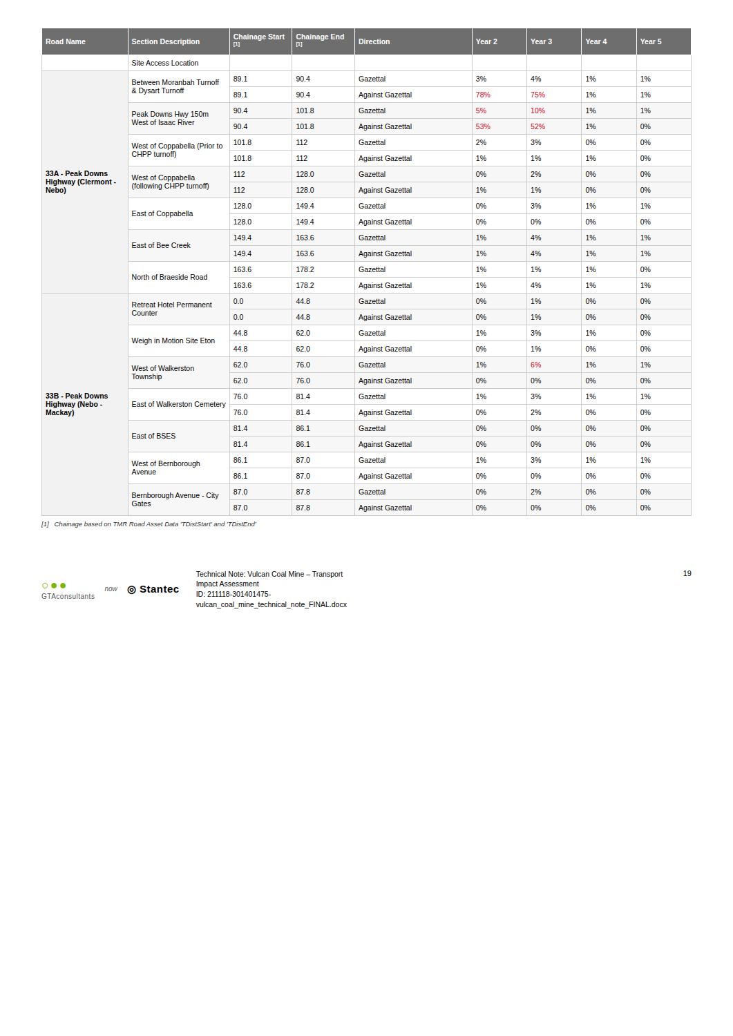| Road Name | Section Description | Chainage Start [1] | Chainage End [1] | Direction | Year 2 | Year 3 | Year 4 | Year 5 |
| --- | --- | --- | --- | --- | --- | --- | --- | --- |
| | Site Access Location | | | | | | | |
| 33A - Peak Downs Highway (Clermont - Nebo) | Between Moranbah Turnoff & Dysart Turnoff | 89.1 | 90.4 | Gazettal | 3% | 4% | 1% | 1% |
| 89.1 | 90.4 | Against Gazettal | 78% | 75% | 1% | 1% |
| Peak Downs Hwy 150m West of Isaac River | 90.4 | 101.8 | Gazettal | 5% | 10% | 1% | 1% |
| 90.4 | 101.8 | Against Gazettal | 53% | 52% | 1% | 0% |
| West of Coppabella (Prior to CHPP turnoff) | 101.8 | 112 | Gazettal | 2% | 3% | 0% | 0% |
| 101.8 | 112 | Against Gazettal | 1% | 1% | 1% | 0% |
| West of Coppabella (following CHPP turnoff) | 112 | 128.0 | Gazettal | 0% | 2% | 0% | 0% |
| 112 | 128.0 | Against Gazettal | 1% | 1% | 0% | 0% |
| East of Coppabella | 128.0 | 149.4 | Gazettal | 0% | 3% | 1% | 1% |
| 128.0 | 149.4 | Against Gazettal | 0% | 0% | 0% | 0% |
| East of Bee Creek | 149.4 | 163.6 | Gazettal | 1% | 4% | 1% | 1% |
| 149.4 | 163.6 | Against Gazettal | 1% | 4% | 1% | 1% |
| North of Braeside Road | 163.6 | 178.2 | Gazettal | 1% | 1% | 1% | 0% |
| 163.6 | 178.2 | Against Gazettal | 1% | 4% | 1% | 1% |
| 33B - Peak Downs Highway (Nebo - Mackay) | Retreat Hotel Permanent Counter | 0.0 | 44.8 | Gazettal | 0% | 1% | 0% | 0% |
| 0.0 | 44.8 | Against Gazettal | 0% | 1% | 0% | 0% |
| Weigh in Motion Site Eton | 44.8 | 62.0 | Gazettal | 1% | 3% | 1% | 0% |
| 44.8 | 62.0 | Against Gazettal | 0% | 1% | 0% | 0% |
| West of Walkerston Township | 62.0 | 76.0 | Gazettal | 1% | 6% | 1% | 1% |
| 62.0 | 76.0 | Against Gazettal | 0% | 0% | 0% | 0% |
| East of Walkerston Cemetery | 76.0 | 81.4 | Gazettal | 1% | 3% | 1% | 1% |
| 76.0 | 81.4 | Against Gazettal | 0% | 2% | 0% | 0% |
| East of BSES | 81.4 | 86.1 | Gazettal | 0% | 0% | 0% | 0% |
| 81.4 | 86.1 | Against Gazettal | 0% | 0% | 0% | 0% |
| West of Bernborough Avenue | 86.1 | 87.0 | Gazettal | 1% | 3% | 1% | 1% |
| 86.1 | 87.0 | Against Gazettal | 0% | 0% | 0% | 0% |
| Bernborough Avenue - City Gates | 87.0 | 87.8 | Gazettal | 0% | 2% | 0% | 0% |
| 87.0 | 87.8 | Against Gazettal | 0% | 0% | 0% | 0% |
[1] Chainage based on TMR Road Asset Data 'TDistStart' and 'TDistEnd'
○●● GTAconsultants
now
◎ Stantec
Technical Note: Vulcan Coal Mine – Transport
Impact Assessment
ID: 211118-301401475-
vulcan_coal_mine_technical_note_FINAL.docx
19